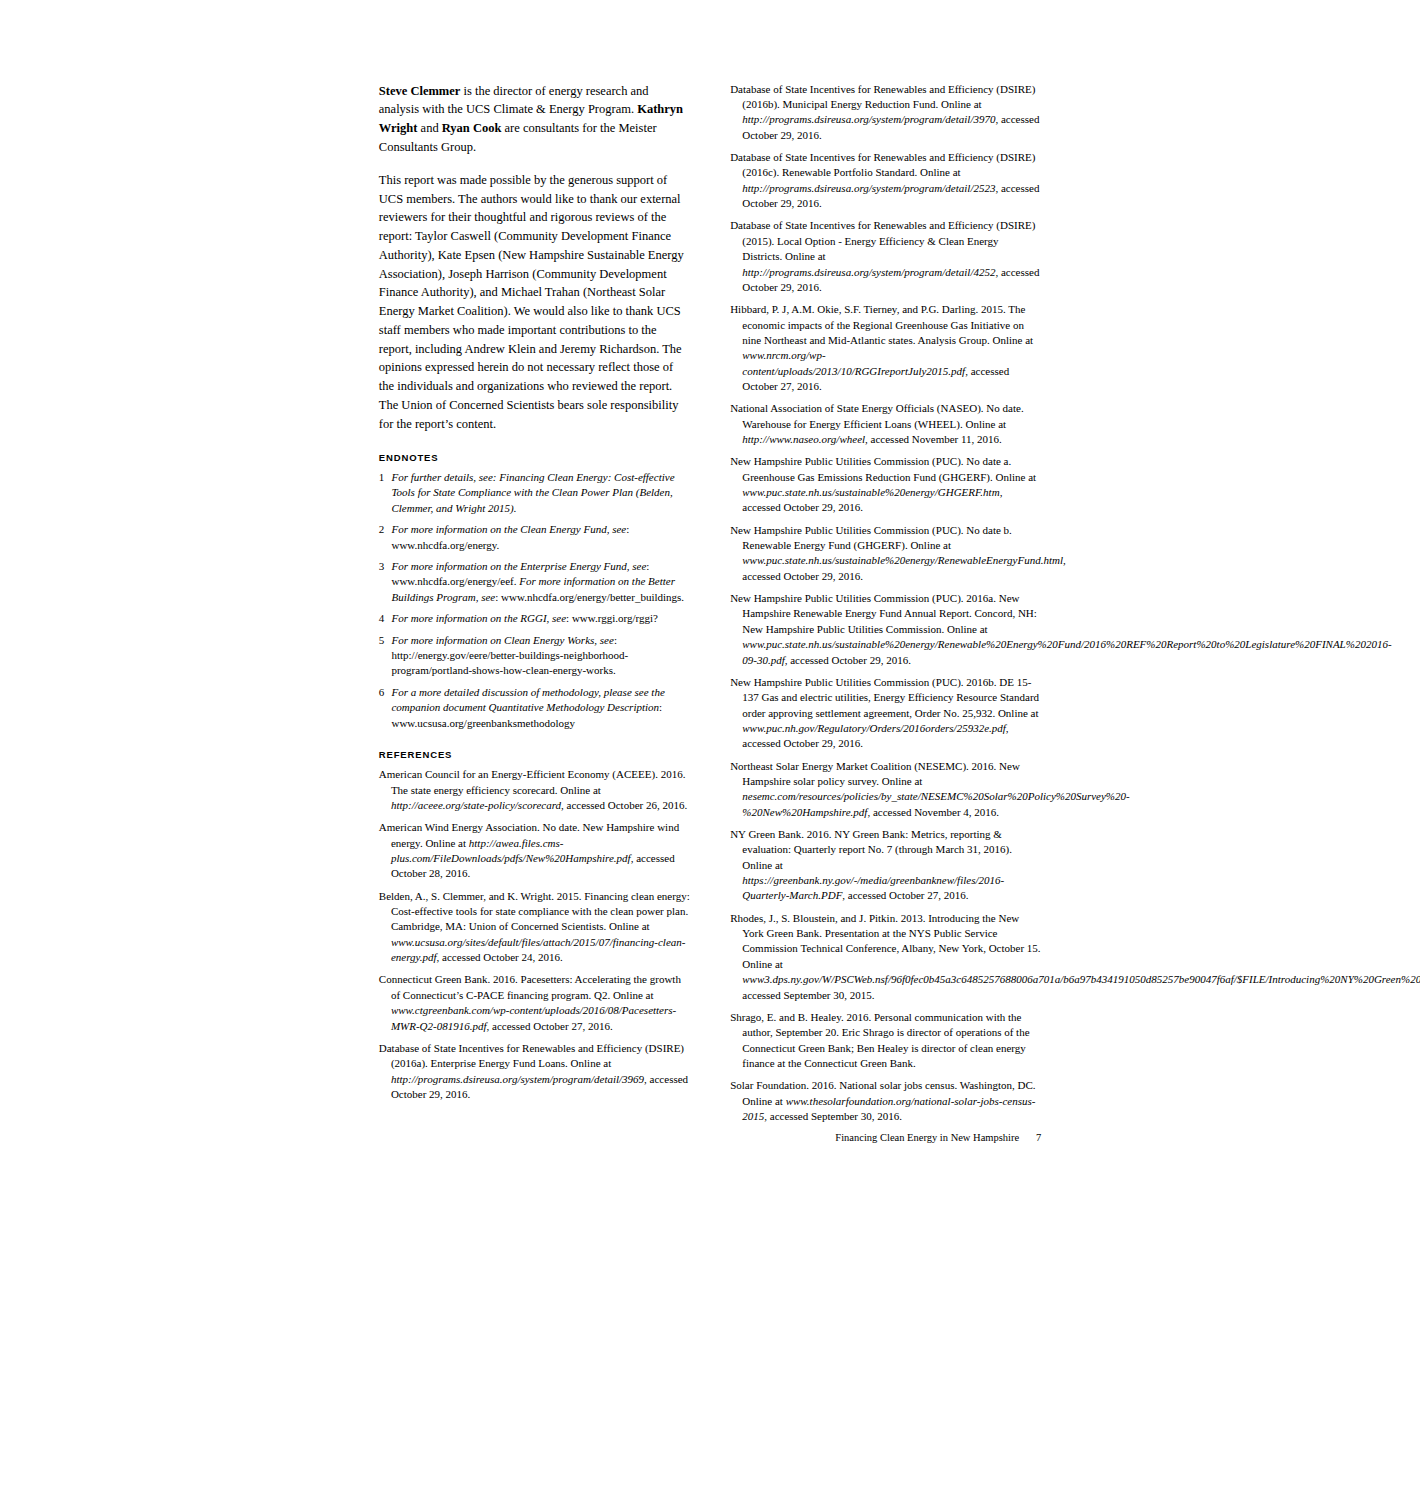Steve Clemmer is the director of energy research and analysis with the UCS Climate & Energy Program. Kathryn Wright and Ryan Cook are consultants for the Meister Consultants Group.
This report was made possible by the generous support of UCS members. The authors would like to thank our external reviewers for their thoughtful and rigorous reviews of the report: Taylor Caswell (Community Development Finance Authority), Kate Epsen (New Hampshire Sustainable Energy Association), Joseph Harrison (Community Development Finance Authority), and Michael Trahan (Northeast Solar Energy Market Coalition). We would also like to thank UCS staff members who made important contributions to the report, including Andrew Klein and Jeremy Richardson. The opinions expressed herein do not necessary reflect those of the individuals and organizations who reviewed the report. The Union of Concerned Scientists bears sole responsibility for the report’s content.
Endnotes
For further details, see: Financing Clean Energy: Cost-effective Tools for State Compliance with the Clean Power Plan (Belden, Clemmer, and Wright 2015).
For more information on the Clean Energy Fund, see: www.nhcdfa.org/energy.
For more information on the Enterprise Energy Fund, see: www.nhcdfa.org/energy/eef. For more information on the Better Buildings Program, see: www.nhcdfa.org/energy/better_buildings.
For more information on the RGGI, see: www.rggi.org/rggi?
For more information on Clean Energy Works, see: http://energy.gov/eere/better-buildings-neighborhood-program/portland-shows-how-clean-energy-works.
For a more detailed discussion of methodology, please see the companion document Quantitative Methodology Description: www.ucsusa.org/greenbanksmethodology
References
American Council for an Energy-Efficient Economy (ACEEE). 2016. The state energy efficiency scorecard. Online at http://aceee.org/state-policy/scorecard, accessed October 26, 2016.
American Wind Energy Association. No date. New Hampshire wind energy. Online at http://awea.files.cms- plus.com/FileDownloads/pdfs/New%20Hampshire.pdf, accessed October 28, 2016.
Belden, A., S. Clemmer, and K. Wright. 2015. Financing clean energy: Cost-effective tools for state compliance with the clean power plan. Cambridge, MA: Union of Concerned Scientists. Online at www.ucsusa.org/sites/default/files/attach/2015/07/financing-clean-energy.pdf, accessed October 24, 2016.
Connecticut Green Bank. 2016. Pacesetters: Accelerating the growth of Connecticut’s C-PACE financing program. Q2. Online at www.ctgreenbank.com/wp-content/uploads/2016/08/Pacesetters-MWR-Q2-081916.pdf, accessed October 27, 2016.
Database of State Incentives for Renewables and Efficiency (DSIRE) (2016a). Enterprise Energy Fund Loans. Online at http://programs.dsireusa.org/system/program/detail/3969, accessed October 29, 2016.
Database of State Incentives for Renewables and Efficiency (DSIRE) (2016b). Municipal Energy Reduction Fund. Online at http://programs.dsireusa.org/system/program/detail/3970, accessed October 29, 2016.
Database of State Incentives for Renewables and Efficiency (DSIRE) (2016c). Renewable Portfolio Standard. Online at http://programs.dsireusa.org/system/program/detail/2523, accessed October 29, 2016.
Database of State Incentives for Renewables and Efficiency (DSIRE) (2015). Local Option - Energy Efficiency & Clean Energy Districts. Online at http://programs.dsireusa.org/system/program/detail/4252, accessed October 29, 2016.
Hibbard, P. J, A.M. Okie, S.F. Tierney, and P.G. Darling. 2015. The economic impacts of the Regional Greenhouse Gas Initiative on nine Northeast and Mid-Atlantic states. Analysis Group. Online at www.nrcm.org/wp-content/uploads/2013/10/RGGIreportJuly2015.pdf, accessed October 27, 2016.
National Association of State Energy Officials (NASEO). No date. Warehouse for Energy Efficient Loans (WHEEL). Online at http://www.naseo.org/wheel, accessed November 11, 2016.
New Hampshire Public Utilities Commission (PUC). No date a. Greenhouse Gas Emissions Reduction Fund (GHGERF). Online at www.puc.state.nh.us/sustainable%20energy/GHGERF.htm, accessed October 29, 2016.
New Hampshire Public Utilities Commission (PUC). No date b. Renewable Energy Fund (GHGERF). Online at www.puc.state.nh.us/sustainable%20energy/RenewableEnergyFund.html, accessed October 29, 2016.
New Hampshire Public Utilities Commission (PUC). 2016a. New Hampshire Renewable Energy Fund Annual Report. Concord, NH: New Hampshire Public Utilities Commission. Online at www.puc.state.nh.us/sustainable%20energy/Renewable%20Energy%20Fund/2016%20REF%20Report%20to%20Legislature%20FINAL%202016-09-30.pdf, accessed October 29, 2016.
New Hampshire Public Utilities Commission (PUC). 2016b. DE 15-137 Gas and electric utilities, Energy Efficiency Resource Standard order approving settlement agreement, Order No. 25,932. Online at www.puc.nh.gov/Regulatory/Orders/2016orders/25932e.pdf, accessed October 29, 2016.
Northeast Solar Energy Market Coalition (NESEMC). 2016. New Hampshire solar policy survey. Online at nesemc.com/resources/policies/by_state/NESEMC%20Solar%20Policy%20Survey%20-%20New%20Hampshire.pdf, accessed November 4, 2016.
NY Green Bank. 2016. NY Green Bank: Metrics, reporting & evaluation: Quarterly report No. 7 (through March 31, 2016). Online at https://greenbank.ny.gov/-/media/greenbanknew/files/2016-Quarterly-March.PDF, accessed October 27, 2016.
Rhodes, J., S. Bloustein, and J. Pitkin. 2013. Introducing the New York Green Bank. Presentation at the NYS Public Service Commission Technical Conference, Albany, New York, October 15. Online at www3.dps.ny.gov/W/PSCWeb.nsf/96f0fec0b45a3c6485257688006a701a/b6a97b434191050d85257be90047f6af/$FILE/Introducing%20NY%20Green%20Bank.pdf, accessed September 30, 2015.
Shrago, E. and B. Healey. 2016. Personal communication with the author, September 20. Eric Shrago is director of operations of the Connecticut Green Bank; Ben Healey is director of clean energy finance at the Connecticut Green Bank.
Solar Foundation. 2016. National solar jobs census. Washington, DC. Online at www.thesolarfoundation.org/national-solar-jobs-census-2015, accessed September 30, 2016.
Financing Clean Energy in New Hampshire7